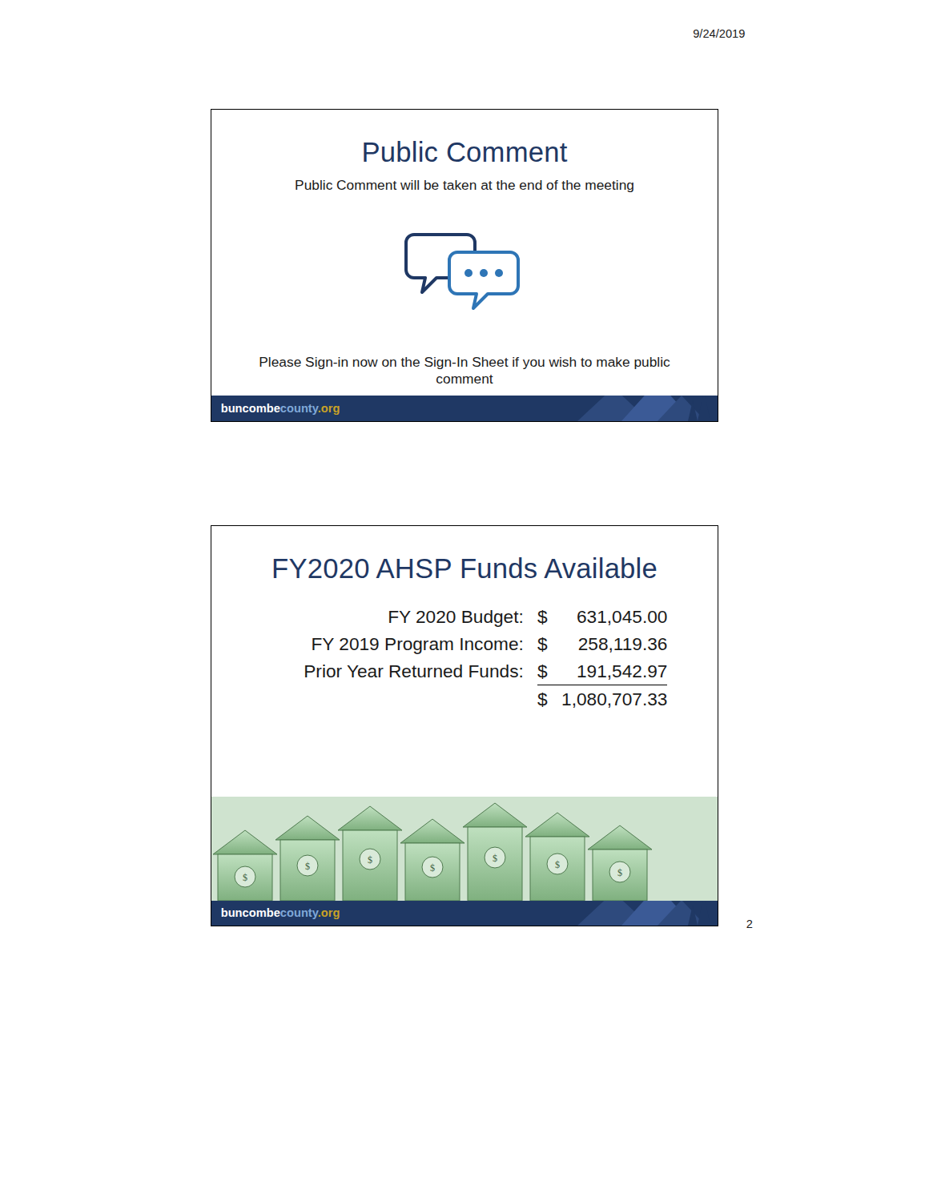9/24/2019
Public Comment
Public Comment will be taken at the end of the meeting
Please Sign-in now on the Sign-In Sheet if you wish to make public comment
buncombe county.org
FY2020 AHSP Funds Available
| FY 2020 Budget: | $ | 631,045.00 |
| FY 2019 Program Income: | $ | 258,119.36 |
| Prior Year Returned Funds: | $ | 191,542.97 |
| | $ | 1,080,707.33 |
$ $ $ $ $ $ $
buncombe county.org
2